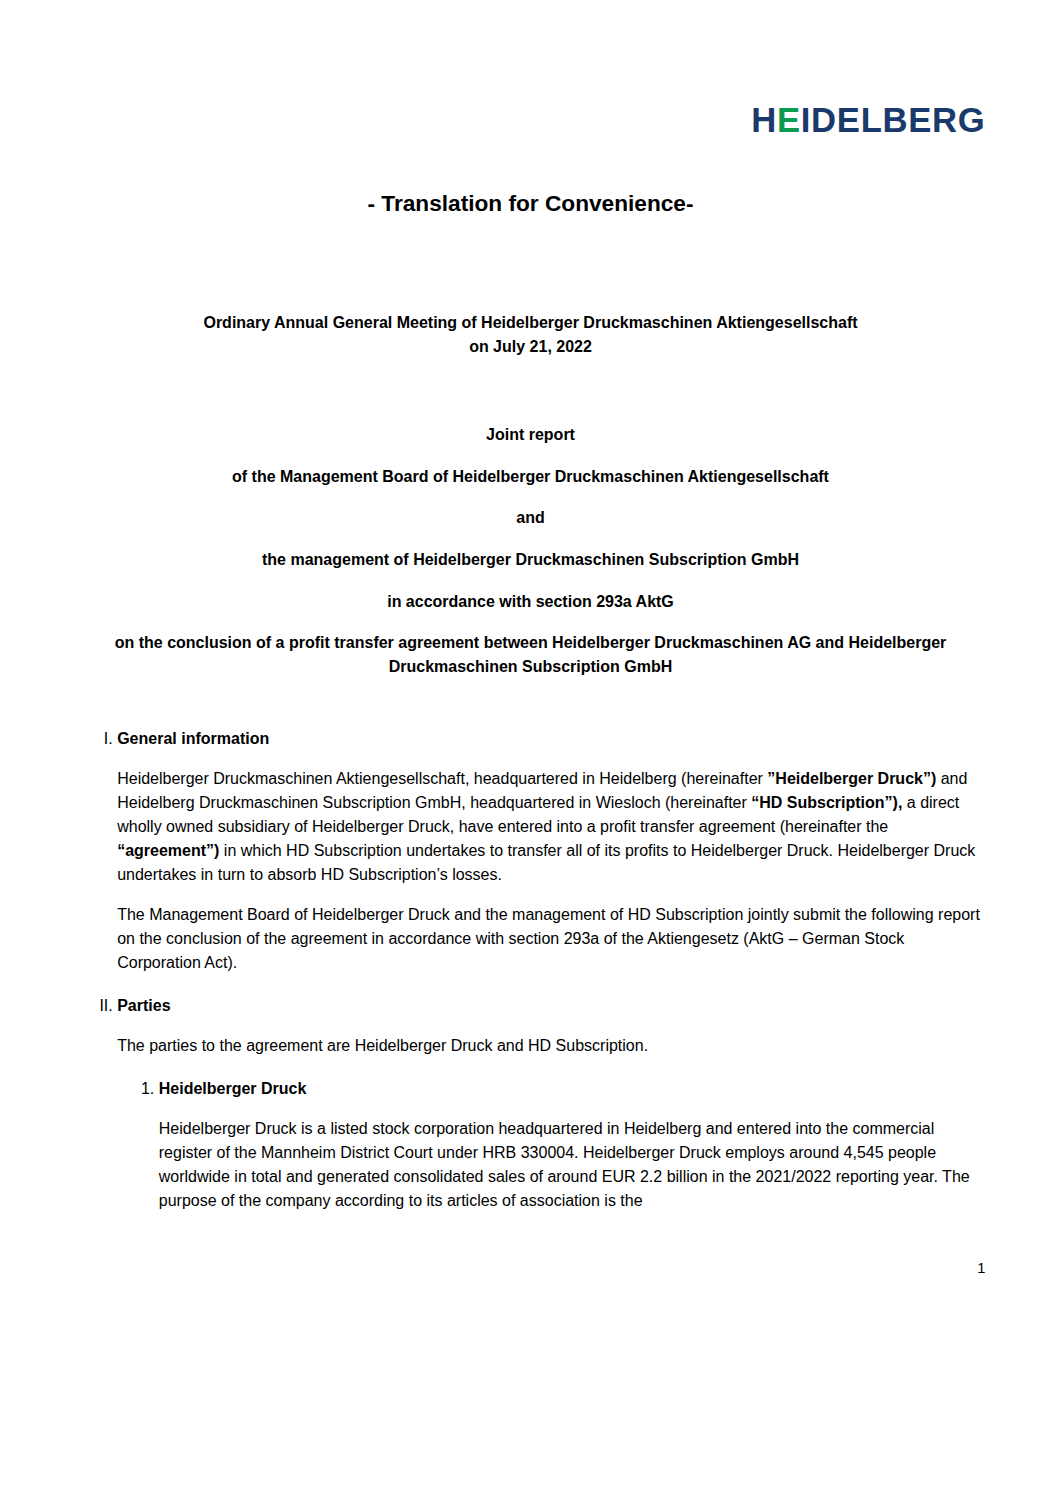HEIDELBERG
- Translation for Convenience-
Ordinary Annual General Meeting of Heidelberger Druckmaschinen Aktiengesellschaft
on July 21, 2022
Joint report
of the Management Board of Heidelberger Druckmaschinen Aktiengesellschaft
and
the management of Heidelberger Druckmaschinen Subscription GmbH
in accordance with section 293a AktG
on the conclusion of a profit transfer agreement between Heidelberger Druckmaschinen AG and Heidelberger Druckmaschinen Subscription GmbH
General information
Heidelberger Druckmaschinen Aktiengesellschaft, headquartered in Heidelberg (hereinafter ”Heidelberger Druck”) and Heidelberg Druckmaschinen Subscription GmbH, headquartered in Wiesloch (hereinafter “HD Subscription”), a direct wholly owned subsidiary of Heidelberger Druck, have entered into a profit transfer agreement (hereinafter the “agreement”) in which HD Subscription undertakes to transfer all of its profits to Heidelberger Druck. Heidelberger Druck undertakes in turn to absorb HD Subscription’s losses.
The Management Board of Heidelberger Druck and the management of HD Subscription jointly submit the following report on the conclusion of the agreement in accordance with section 293a of the Aktiengesetz (AktG – German Stock Corporation Act).
Parties
The parties to the agreement are Heidelberger Druck and HD Subscription.
Heidelberger Druck
Heidelberger Druck is a listed stock corporation headquartered in Heidelberg and entered into the commercial register of the Mannheim District Court under HRB 330004. Heidelberger Druck employs around 4,545 people worldwide in total and generated consolidated sales of around EUR 2.2 billion in the 2021/2022 reporting year. The purpose of the company according to its articles of association is the
1